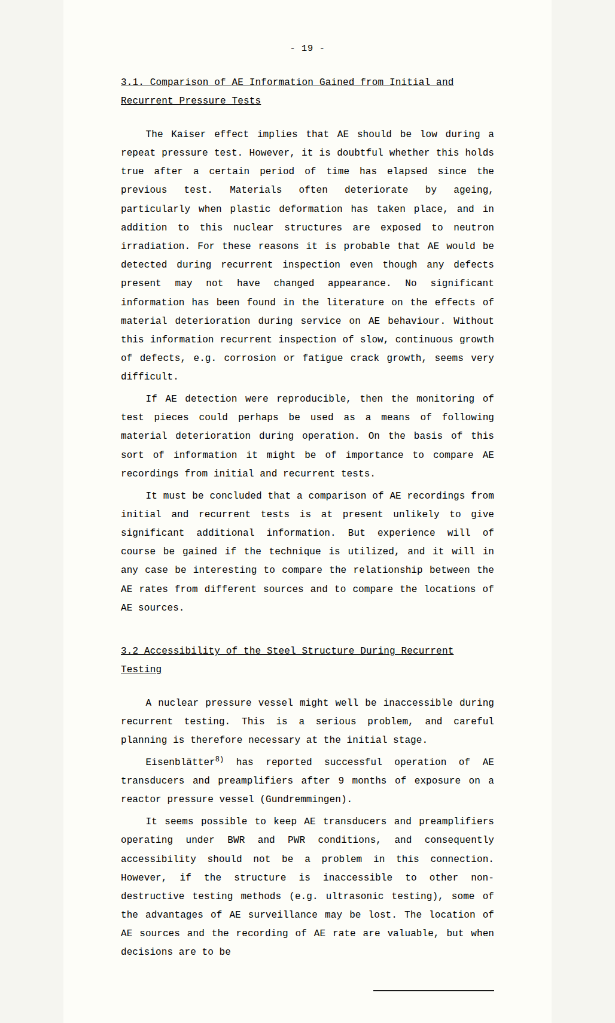- 19 -
3.1. Comparison of AE Information Gained from Initial and Recurrent Pressure Tests
The Kaiser effect implies that AE should be low during a repeat pressure test. However, it is doubtful whether this holds true after a certain period of time has elapsed since the previous test. Materials often deteriorate by ageing, particularly when plastic deformation has taken place, and in addition to this nuclear structures are exposed to neutron irradiation. For these reasons it is probable that AE would be detected during recurrent inspection even though any defects present may not have changed appearance. No significant information has been found in the literature on the effects of material deterioration during service on AE behaviour. Without this information recurrent inspection of slow, continuous growth of defects, e.g. corrosion or fatigue crack growth, seems very difficult.
If AE detection were reproducible, then the monitoring of test pieces could perhaps be used as a means of following material deterioration during operation. On the basis of this sort of information it might be of importance to compare AE recordings from initial and recurrent tests.
It must be concluded that a comparison of AE recordings from initial and recurrent tests is at present unlikely to give significant additional information. But experience will of course be gained if the technique is utilized, and it will in any case be interesting to compare the relationship between the AE rates from different sources and to compare the locations of AE sources.
3.2 Accessibility of the Steel Structure During Recurrent Testing
A nuclear pressure vessel might well be inaccessible during recurrent testing. This is a serious problem, and careful planning is therefore necessary at the initial stage.
Eisenblätter8) has reported successful operation of AE transducers and preamplifiers after 9 months of exposure on a reactor pressure vessel (Gundremmingen).
It seems possible to keep AE transducers and preamplifiers operating under BWR and PWR conditions, and consequently accessibility should not be a problem in this connection. However, if the structure is inaccessible to other non-destructive testing methods (e.g. ultrasonic testing), some of the advantages of AE surveillance may be lost. The location of AE sources and the recording of AE rate are valuable, but when decisions are to be